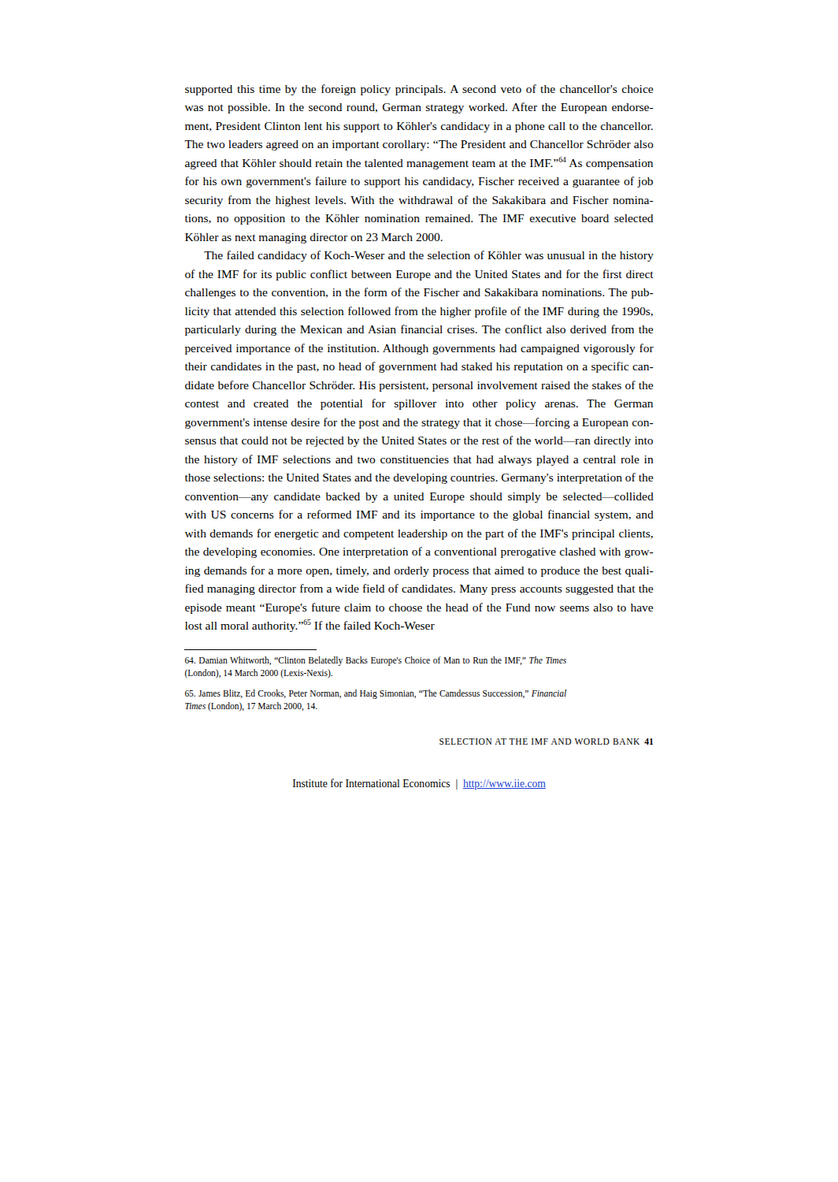supported this time by the foreign policy principals. A second veto of the chancellor's choice was not possible. In the second round, German strategy worked. After the European endorsement, President Clinton lent his support to Köhler's candidacy in a phone call to the chancellor. The two leaders agreed on an important corollary: “The President and Chancellor Schröder also agreed that Köhler should retain the talented management team at the IMF.”64 As compensation for his own government's failure to support his candidacy, Fischer received a guarantee of job security from the highest levels. With the withdrawal of the Sakakibara and Fischer nominations, no opposition to the Köhler nomination remained. The IMF executive board selected Köhler as next managing director on 23 March 2000.
The failed candidacy of Koch-Weser and the selection of Köhler was unusual in the history of the IMF for its public conflict between Europe and the United States and for the first direct challenges to the convention, in the form of the Fischer and Sakakibara nominations. The publicity that attended this selection followed from the higher profile of the IMF during the 1990s, particularly during the Mexican and Asian financial crises. The conflict also derived from the perceived importance of the institution. Although governments had campaigned vigorously for their candidates in the past, no head of government had staked his reputation on a specific candidate before Chancellor Schröder. His persistent, personal involvement raised the stakes of the contest and created the potential for spillover into other policy arenas. The German government's intense desire for the post and the strategy that it chose—forcing a European consensus that could not be rejected by the United States or the rest of the world—ran directly into the history of IMF selections and two constituencies that had always played a central role in those selections: the United States and the developing countries. Germany's interpretation of the convention—any candidate backed by a united Europe should simply be selected—collided with US concerns for a reformed IMF and its importance to the global financial system, and with demands for energetic and competent leadership on the part of the IMF's principal clients, the developing economies. One interpretation of a conventional prerogative clashed with growing demands for a more open, timely, and orderly process that aimed to produce the best qualified managing director from a wide field of candidates. Many press accounts suggested that the episode meant “Europe's future claim to choose the head of the Fund now seems also to have lost all moral authority.”65 If the failed Koch-Weser
64. Damian Whitworth, “Clinton Belatedly Backs Europe's Choice of Man to Run the IMF,” The Times (London), 14 March 2000 (Lexis-Nexis).
65. James Blitz, Ed Crooks, Peter Norman, and Haig Simonian, “The Camdessus Succession,” Financial Times (London), 17 March 2000, 14.
SELECTION AT THE IMF AND WORLD BANK41
Institute for International Economics | http://www.iie.com